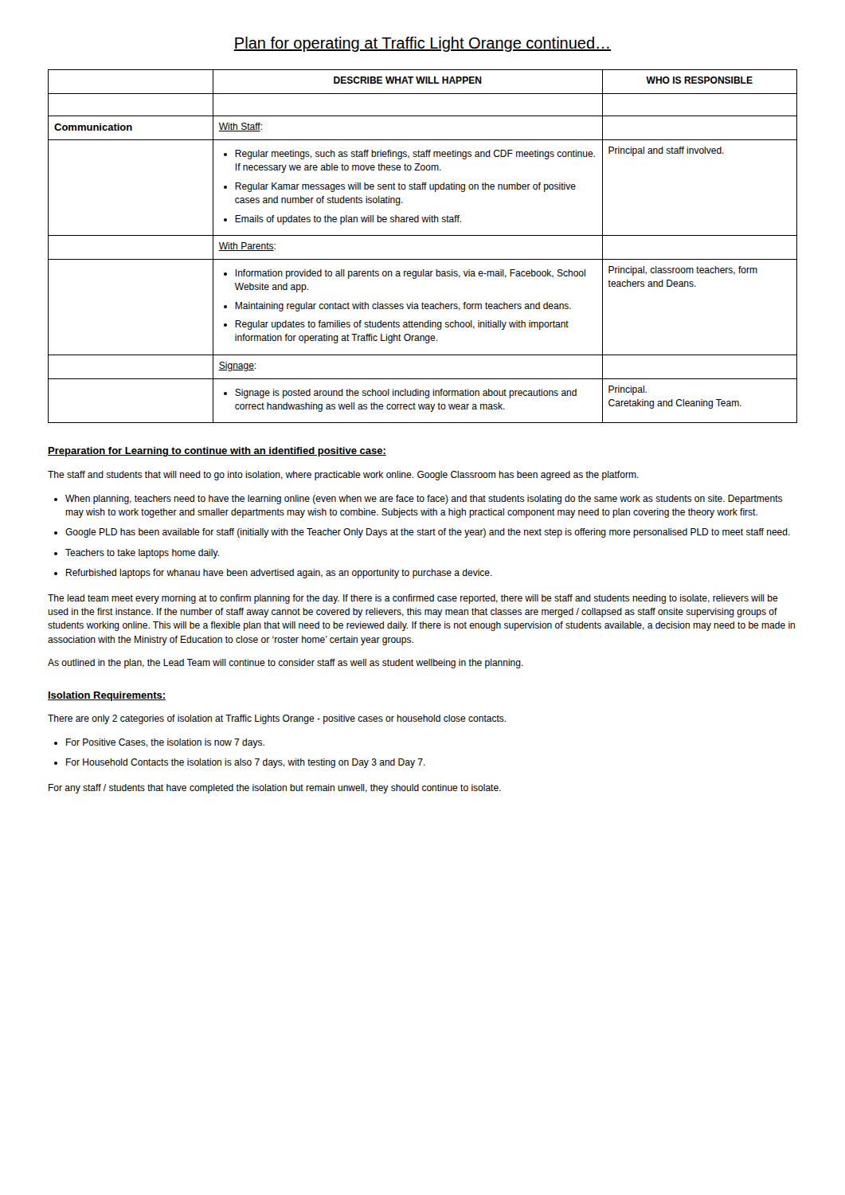Plan for operating at Traffic Light Orange continued…
| | DESCRIBE WHAT WILL HAPPEN | WHO IS RESPONSIBLE |
| --- | --- | --- |
| Communication | With Staff : | |
| | Regular meetings, such as staff briefings, staff meetings and CDF meetings continue. If necessary we are able to move these to Zoom. Regular Kamar messages will be sent to staff updating on the number of positive cases and number of students isolating. Emails of updates to the plan will be shared with staff. | Principal and staff involved. |
| | With Parents : | |
| | Information provided to all parents on a regular basis, via e-mail, Facebook, School Website and app. Maintaining regular contact with classes via teachers, form teachers and deans. Regular updates to families of students attending school, initially with important information for operating at Traffic Light Orange. | Principal, classroom teachers, form teachers and Deans. |
| | Signage : | |
| | Signage is posted around the school including information about precautions and correct handwashing as well as the correct way to wear a mask. | Principal. Caretaking and Cleaning Team. |
Preparation for Learning to continue with an identified positive case:
The staff and students that will need to go into isolation, where practicable work online. Google Classroom has been agreed as the platform.
When planning, teachers need to have the learning online (even when we are face to face) and that students isolating do the same work as students on site. Departments may wish to work together and smaller departments may wish to combine. Subjects with a high practical component may need to plan covering the theory work first.
Google PLD has been available for staff (initially with the Teacher Only Days at the start of the year) and the next step is offering more personalised PLD to meet staff need.
Teachers to take laptops home daily.
Refurbished laptops for whanau have been advertised again, as an opportunity to purchase a device.
The lead team meet every morning at to confirm planning for the day. If there is a confirmed case reported, there will be staff and students needing to isolate, relievers will be used in the first instance. If the number of staff away cannot be covered by relievers, this may mean that classes are merged / collapsed as staff onsite supervising groups of students working online. This will be a flexible plan that will need to be reviewed daily. If there is not enough supervision of students available, a decision may need to be made in association with the Ministry of Education to close or ‘roster home’ certain year groups.
As outlined in the plan, the Lead Team will continue to consider staff as well as student wellbeing in the planning.
Isolation Requirements:
There are only 2 categories of isolation at Traffic Lights Orange - positive cases or household close contacts.
For Positive Cases, the isolation is now 7 days.
For Household Contacts the isolation is also 7 days, with testing on Day 3 and Day 7.
For any staff / students that have completed the isolation but remain unwell, they should continue to isolate.